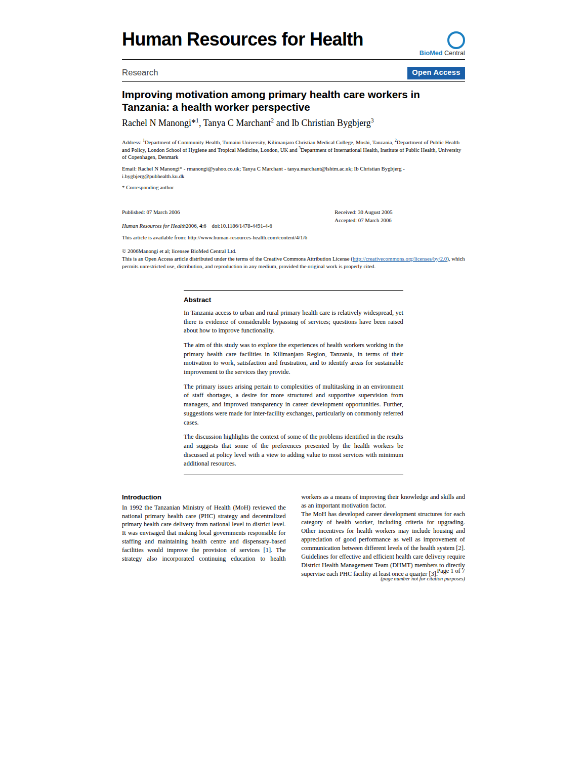Human Resources for Health
BioMed Central
Research
Open Access
Improving motivation among primary health care workers in Tanzania: a health worker perspective
Rachel N Manongi*1, Tanya C Marchant2 and Ib Christian Bygbjerg3
Address: 1Department of Community Health, Tumaini University, Kilimanjaro Christian Medical College, Moshi, Tanzania, 2Department of Public Health and Policy, London School of Hygiene and Tropical Medicine, London, UK and 3Department of International Health, Institute of Public Health, University of Copenhagen, Denmark
Email: Rachel N Manongi* - rmanongi@yahoo.co.uk; Tanya C Marchant - tanya.marchant@lshtm.ac.uk; Ib Christian Bygbjerg - i.bygbjerg@pubhealth.ku.dk
* Corresponding author
Published: 07 March 2006
Human Resources for Health2006, 4:6 doi:10.1186/1478-4491-4-6
This article is available from: http://www.human-resources-health.com/content/4/1/6
Received: 30 August 2005
Accepted: 07 March 2006
© 2006Manongi et al; licensee BioMed Central Ltd.
This is an Open Access article distributed under the terms of the Creative Commons Attribution License (http://creativecommons.org/licenses/by/2.0), which permits unrestricted use, distribution, and reproduction in any medium, provided the original work is properly cited.
Abstract
In Tanzania access to urban and rural primary health care is relatively widespread, yet there is evidence of considerable bypassing of services; questions have been raised about how to improve functionality.
The aim of this study was to explore the experiences of health workers working in the primary health care facilities in Kilimanjaro Region, Tanzania, in terms of their motivation to work, satisfaction and frustration, and to identify areas for sustainable improvement to the services they provide.
The primary issues arising pertain to complexities of multitasking in an environment of staff shortages, a desire for more structured and supportive supervision from managers, and improved transparency in career development opportunities. Further, suggestions were made for inter-facility exchanges, particularly on commonly referred cases.
The discussion highlights the context of some of the problems identified in the results and suggests that some of the preferences presented by the health workers be discussed at policy level with a view to adding value to most services with minimum additional resources.
Introduction
In 1992 the Tanzanian Ministry of Health (MoH) reviewed the national primary health care (PHC) strategy and decentralized primary health care delivery from national level to district level. It was envisaged that making local governments responsible for staffing and maintaining health centre and dispensary-based facilities would improve the provision of services [1]. The strategy also incorporated continuing education to health workers as a means of improving their knowledge and skills and as an important motivation factor.
The MoH has developed career development structures for each category of health worker, including criteria for upgrading. Other incentives for health workers may include housing and appreciation of good performance as well as improvement of communication between different levels of the health system [2]. Guidelines for effective and efficient health care delivery require District Health Management Team (DHMT) members to directly supervise each PHC facility at least once a quarter [3].
Page 1 of 7
(page number not for citation purposes)